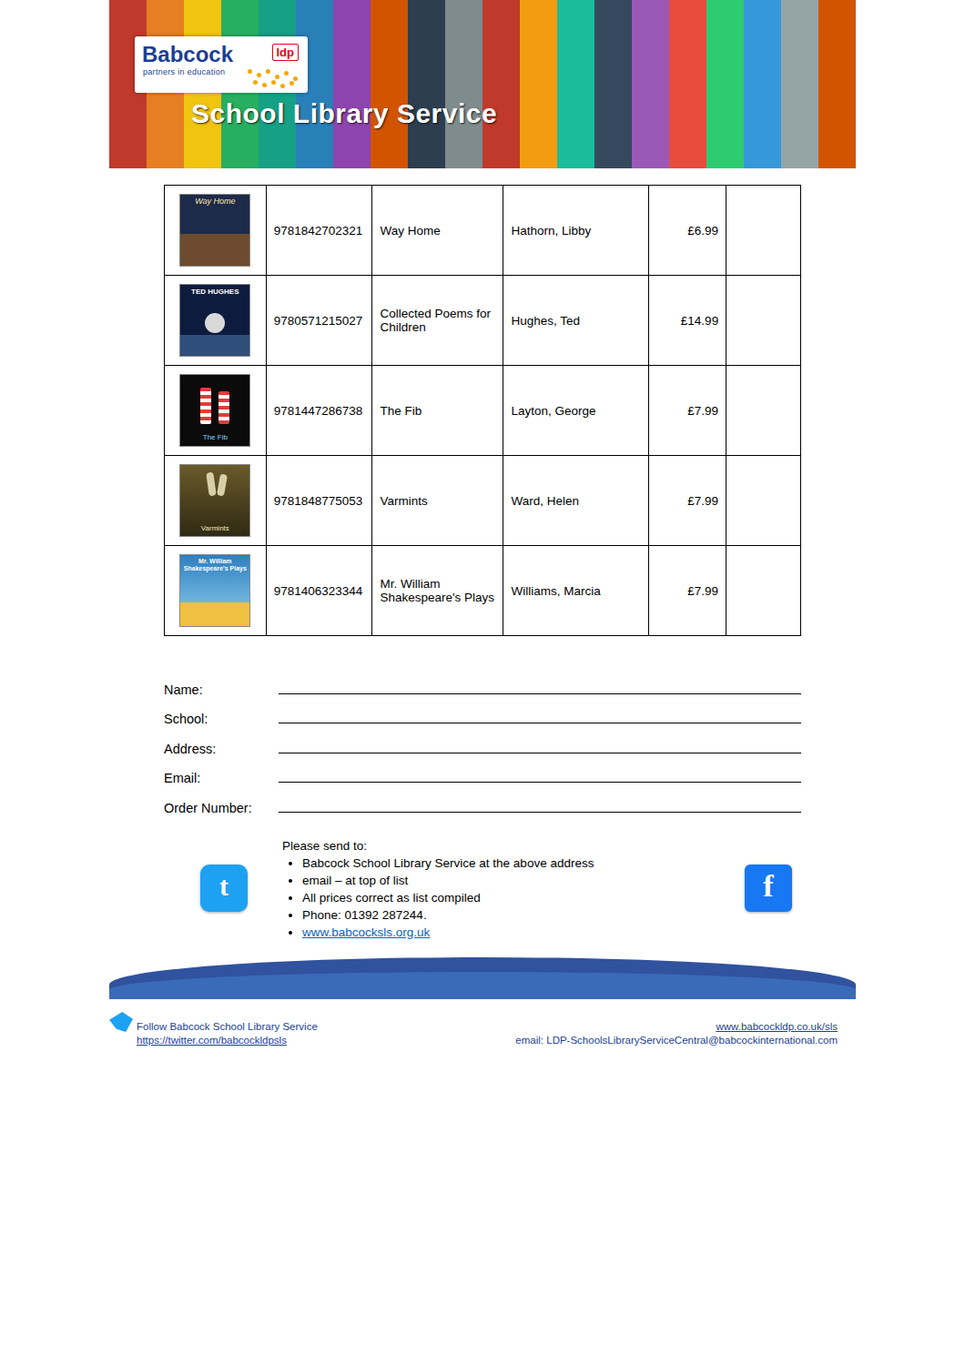Babcock partners in education ldp
School Library Service
| Way Home | 9781842702321 | Way Home | Hathorn, Libby | £6.99 | |
| TED HUGHES | 9780571215027 | Collected Poems for Children | Hughes, Ted | £14.99 | |
| The Fib | 9781447286738 | The Fib | Layton, George | £7.99 | |
| Varmints | 9781848775053 | Varmints | Ward, Helen | £7.99 | |
| Mr. William Shakespeare's Plays | 9781406323344 | Mr. William Shakespeare's Plays | Williams, Marcia | £7.99 | |
Name:
School:
Address:
Email:
Order Number:
Please send to:
Babcock School Library Service at the above address
email – at top of list
All prices correct as list compiled
Phone: 01392 287244.
www.babcocksls.org.uk
Follow Babcock School Library Service
https://twitter.com/babcockldpsls
www.babcockldp.co.uk/sls
email: LDP-SchoolsLibraryServiceCentral@babcockinternational.com